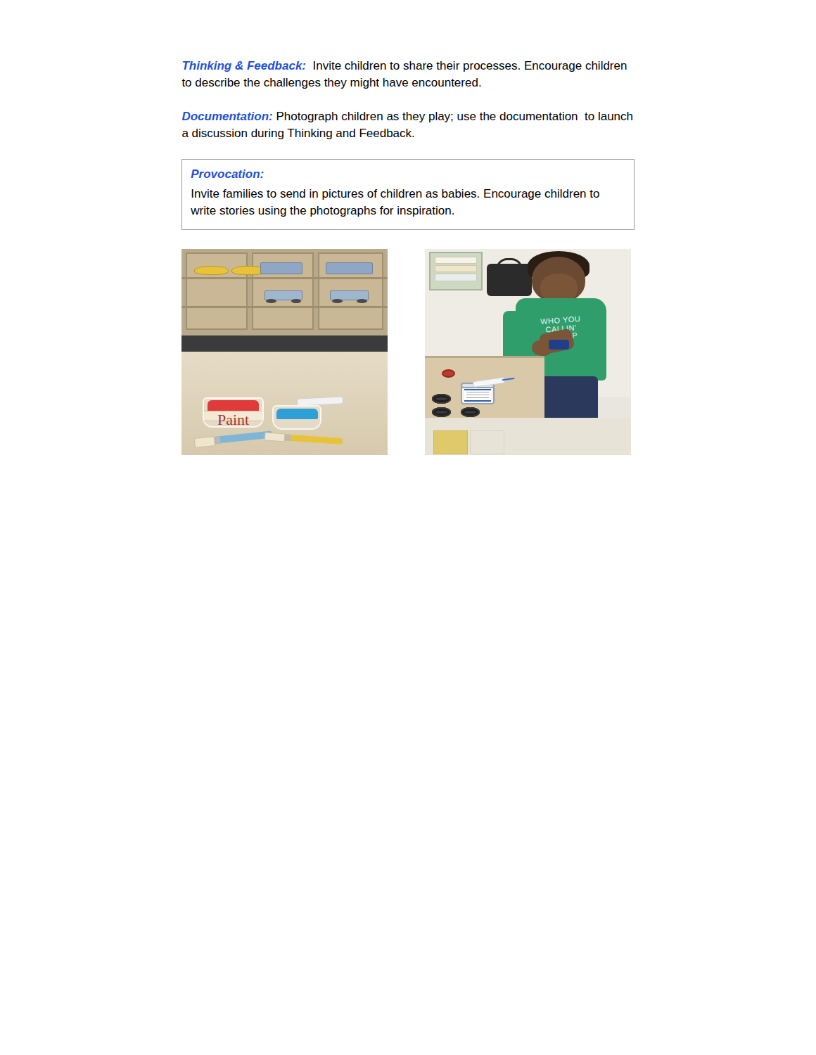Thinking & Feedback: Invite children to share their processes. Encourage children to describe the challenges they might have encountered.
Documentation: Photograph children as they play; use the documentation to launch a discussion during Thinking and Feedback.
Provocation:
Invite families to send in pictures of children as babies. Encourage children to write stories using the photographs for inspiration.
Paint
WHO YOU
CALLIN'
SHRIMP